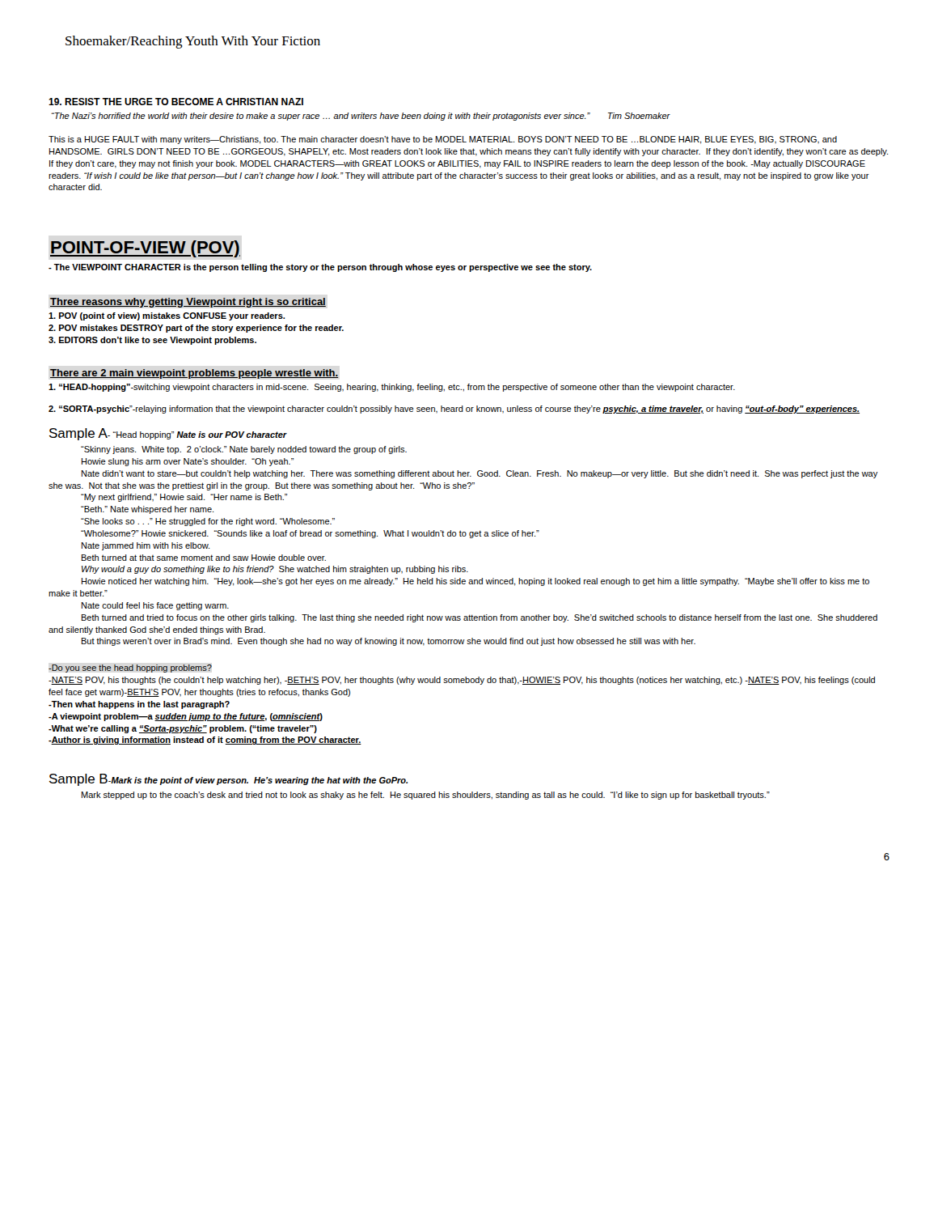Shoemaker/Reaching Youth With Your Fiction
19. RESIST THE URGE TO BECOME A CHRISTIAN NAZI
“The Nazi’s horrified the world with their desire to make a super race … and writers have been doing it with their protagonists ever since.” Tim Shoemaker
This is a HUGE FAULT with many writers—Christians, too. The main character doesn’t have to be MODEL MATERIAL. BOYS DON’T NEED TO BE …BLONDE HAIR, BLUE EYES, BIG, STRONG, and HANDSOME. GIRLS DON’T NEED TO BE …GORGEOUS, SHAPELY, etc. Most readers don’t look like that, which means they can’t fully identify with your character. If they don’t identify, they won’t care as deeply. If they don’t care, they may not finish your book. MODEL CHARACTERS—with GREAT LOOKS or ABILITIES, may FAIL to INSPIRE readers to learn the deep lesson of the book. -May actually DISCOURAGE readers. “If wish I could be like that person—but I can’t change how I look.” They will attribute part of the character’s success to their great looks or abilities, and as a result, may not be inspired to grow like your character did.
POINT-OF-VIEW (POV)
- The VIEWPOINT CHARACTER is the person telling the story or the person through whose eyes or perspective we see the story.
Three reasons why getting Viewpoint right is so critical
1. POV (point of view) mistakes CONFUSE your readers.
2. POV mistakes DESTROY part of the story experience for the reader.
3. EDITORS don’t like to see Viewpoint problems.
There are 2 main viewpoint problems people wrestle with.
1. “HEAD-hopping”-switching viewpoint characters in mid-scene. Seeing, hearing, thinking, feeling, etc., from the perspective of someone other than the viewpoint character.
2. “SORTA-psychic”-relaying information that the viewpoint character couldn’t possibly have seen, heard or known, unless of course they’re psychic, a time traveler, or having “out-of-body” experiences.
Sample A- “Head hopping” Nate is our POV character
“Skinny jeans. White top. 2 o’clock.” Nate barely nodded toward the group of girls.
Howie slung his arm over Nate’s shoulder. “Oh yeah.”
Nate didn’t want to stare—but couldn’t help watching her. There was something different about her. Good. Clean. Fresh. No makeup—or very little. But she didn’t need it. She was perfect just the way she was. Not that she was the prettiest girl in the group. But there was something about her. “Who is she?”
“My next girlfriend,” Howie said. “Her name is Beth.”
“Beth.” Nate whispered her name.
“She looks so . . .” He struggled for the right word. “Wholesome.”
“Wholesome?” Howie snickered. “Sounds like a loaf of bread or something. What I wouldn’t do to get a slice of her.”
Nate jammed him with his elbow.
Beth turned at that same moment and saw Howie double over.
Why would a guy do something like to his friend? She watched him straighten up, rubbing his ribs.
Howie noticed her watching him. “Hey, look—she’s got her eyes on me already.” He held his side and winced, hoping it looked real enough to get him a little sympathy. “Maybe she’ll offer to kiss me to make it better.”
Nate could feel his face getting warm.
Beth turned and tried to focus on the other girls talking. The last thing she needed right now was attention from another boy. She’d switched schools to distance herself from the last one. She shuddered and silently thanked God she’d ended things with Brad.
But things weren’t over in Brad’s mind. Even though she had no way of knowing it now, tomorrow she would find out just how obsessed he still was with her.
-Do you see the head hopping problems?
-NATE’S POV, his thoughts (he couldn’t help watching her), -BETH’S POV, her thoughts (why would somebody do that),-HOWIE’S POV, his thoughts (notices her watching, etc.) -NATE’S POV, his feelings (could feel face get warm)-BETH’S POV, her thoughts (tries to refocus, thanks God)
-Then what happens in the last paragraph?
-A viewpoint problem—a sudden jump to the future, (omniscient)
-What we’re calling a “Sorta-psychic” problem. (“time traveler”)
-Author is giving information instead of it coming from the POV character.
Sample B-Mark is the point of view person. He’s wearing the hat with the GoPro.
Mark stepped up to the coach’s desk and tried not to look as shaky as he felt. He squared his shoulders, standing as tall as he could. “I’d like to sign up for basketball tryouts.”
6